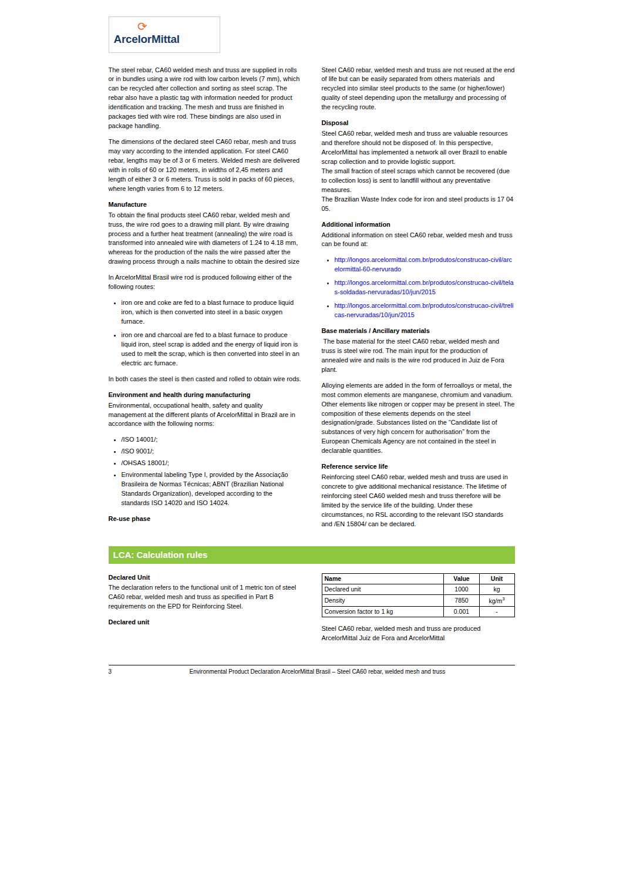⟳
ArcelorMittal
The steel rebar, CA60 welded mesh and truss are supplied in rolls or in bundles using a wire rod with low carbon levels (7 mm), which can be recycled after collection and sorting as steel scrap. The rebar also have a plastic tag with information needed for product identification and tracking. The mesh and truss are finished in packages tied with wire rod. These bindings are also used in package handling.
The dimensions of the declared steel CA60 rebar, mesh and truss may vary according to the intended application. For steel CA60 rebar, lengths may be of 3 or 6 meters. Welded mesh are delivered with in rolls of 60 or 120 meters, in widths of 2,45 meters and length of either 3 or 6 meters. Truss is sold in packs of 60 pieces, where length varies from 6 to 12 meters.
Manufacture
To obtain the final products steel CA60 rebar, welded mesh and truss, the wire rod goes to a drawing mill plant. By wire drawing process and a further heat treatment (annealing) the wire road is transformed into annealed wire with diameters of 1.24 to 4.18 mm, whereas for the production of the nails the wire passed after the drawing process through a nails machine to obtain the desired size
In ArcelorMittal Brasil wire rod is produced following either of the following routes:
iron ore and coke are fed to a blast furnace to produce liquid iron, which is then converted into steel in a basic oxygen furnace.
iron ore and charcoal are fed to a blast furnace to produce liquid iron, steel scrap is added and the energy of liquid iron is used to melt the scrap, which is then converted into steel in an electric arc furnace.
In both cases the steel is then casted and rolled to obtain wire rods.
Environment and health during manufacturing
Environmental, occupational health, safety and quality management at the different plants of ArcelorMittal in Brazil are in accordance with the following norms:
/ISO 14001/;
/ISO 9001/;
/OHSAS 18001/;
Environmental labeling Type I, provided by the Associação Brasileira de Normas Técnicas; ABNT (Brazilian National Standards Organization), developed according to the standards ISO 14020 and ISO 14024.
Re-use phase
Steel CA60 rebar, welded mesh and truss are not reused at the end of life but can be easily separated from others materials and recycled into similar steel products to the same (or higher/lower) quality of steel depending upon the metallurgy and processing of the recycling route.
Disposal
Steel CA60 rebar, welded mesh and truss are valuable resources and therefore should not be disposed of. In this perspective, ArcelorMittal has implemented a network all over Brazil to enable scrap collection and to provide logistic support.
The small fraction of steel scraps which cannot be recovered (due to collection loss) is sent to landfill without any preventative measures.
The Brazilian Waste Index code for iron and steel products is 17 04 05.
Additional information
Additional information on steel CA60 rebar, welded mesh and truss can be found at:
http://longos.arcelormittal.com.br/produtos/construcao-civil/arcelormittal-60-nervurado
http://longos.arcelormittal.com.br/produtos/construcao-civil/telas-soldadas-nervuradas/10/jun/2015
http://longos.arcelormittal.com.br/produtos/construcao-civil/trelicas-nervuradas/10/jun/2015
Base materials / Ancillary materials
The base material for the steel CA60 rebar, welded mesh and truss is steel wire rod. The main input for the production of annealed wire and nails is the wire rod produced in Juiz de Fora plant.
Alloying elements are added in the form of ferroalloys or metal, the most common elements are manganese, chromium and vanadium. Other elements like nitrogen or copper may be present in steel. The composition of these elements depends on the steel designation/grade. Substances listed on the “Candidate list of substances of very high concern for authorisation” from the European Chemicals Agency are not contained in the steel in declarable quantities.
Reference service life
Reinforcing steel CA60 rebar, welded mesh and truss are used in concrete to give additional mechanical resistance. The lifetime of reinforcing steel CA60 welded mesh and truss therefore will be limited by the service life of the building. Under these circumstances, no RSL according to the relevant ISO standards and /EN 15804/ can be declared.
LCA: Calculation rules
Declared Unit
The declaration refers to the functional unit of 1 metric ton of steel CA60 rebar, welded mesh and truss as specified in Part B requirements on the EPD for Reinforcing Steel.
Declared unit
| Name | Value | Unit |
| --- | --- | --- |
| Declared unit | 1000 | kg |
| Density | 7850 | kg/m 3 |
| Conversion factor to 1 kg | 0.001 | - |
Steel CA60 rebar, welded mesh and truss are produced ArcelorMittal Juiz de Fora and ArcelorMittal
3
Environmental Product Declaration ArcelorMittal Brasil – Steel CA60 rebar, welded mesh and truss